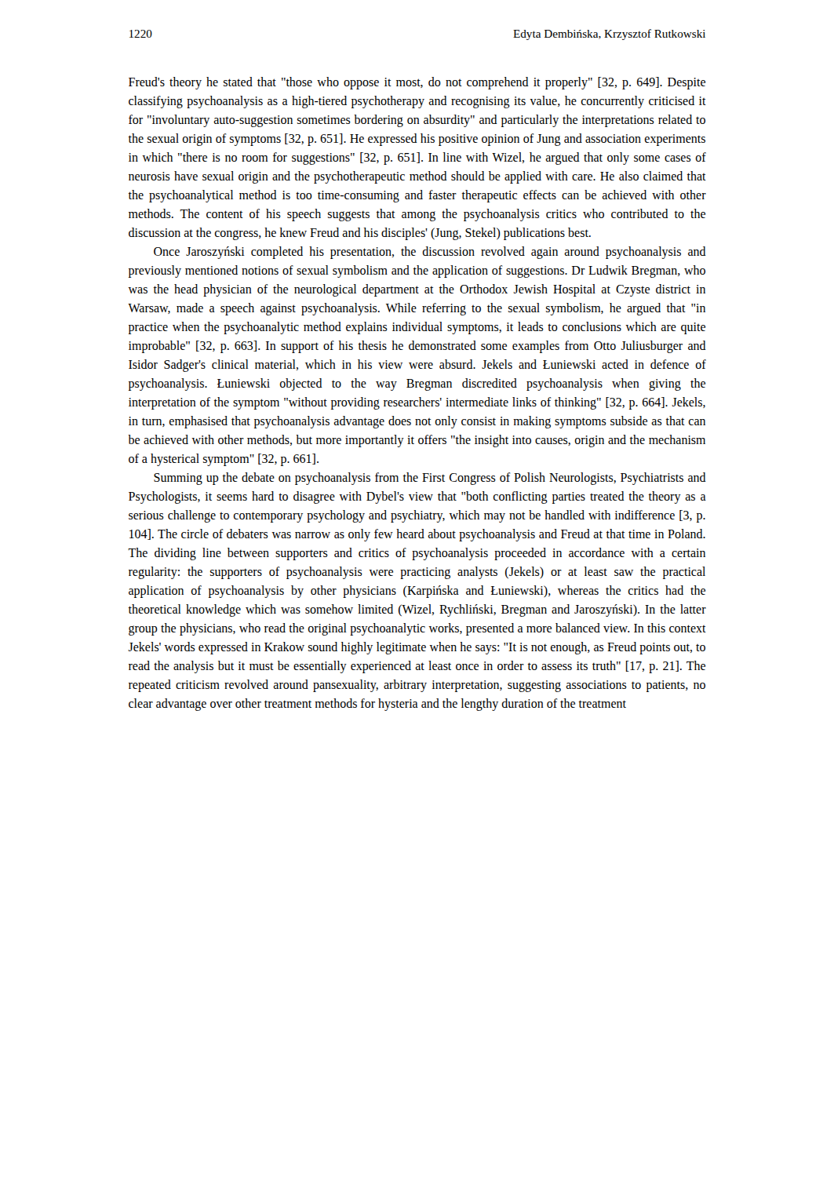1220 Edyta Dembińska, Krzysztof Rutkowski
Freud's theory he stated that "those who oppose it most, do not comprehend it properly" [32, p. 649]. Despite classifying psychoanalysis as a high-tiered psychotherapy and recognising its value, he concurrently criticised it for "involuntary auto-suggestion sometimes bordering on absurdity" and particularly the interpretations related to the sexual origin of symptoms [32, p. 651]. He expressed his positive opinion of Jung and association experiments in which "there is no room for suggestions" [32, p. 651]. In line with Wizel, he argued that only some cases of neurosis have sexual origin and the psychotherapeutic method should be applied with care. He also claimed that the psychoanalytical method is too time-consuming and faster therapeutic effects can be achieved with other methods. The content of his speech suggests that among the psychoanalysis critics who contributed to the discussion at the congress, he knew Freud and his disciples' (Jung, Stekel) publications best.
Once Jaroszyński completed his presentation, the discussion revolved again around psychoanalysis and previously mentioned notions of sexual symbolism and the application of suggestions. Dr Ludwik Bregman, who was the head physician of the neurological department at the Orthodox Jewish Hospital at Czyste district in Warsaw, made a speech against psychoanalysis. While referring to the sexual symbolism, he argued that "in practice when the psychoanalytic method explains individual symptoms, it leads to conclusions which are quite improbable" [32, p. 663]. In support of his thesis he demonstrated some examples from Otto Juliusburger and Isidor Sadger's clinical material, which in his view were absurd. Jekels and Łuniewski acted in defence of psychoanalysis. Łuniewski objected to the way Bregman discredited psychoanalysis when giving the interpretation of the symptom "without providing researchers' intermediate links of thinking" [32, p. 664]. Jekels, in turn, emphasised that psychoanalysis advantage does not only consist in making symptoms subside as that can be achieved with other methods, but more importantly it offers "the insight into causes, origin and the mechanism of a hysterical symptom" [32, p. 661].
Summing up the debate on psychoanalysis from the First Congress of Polish Neurologists, Psychiatrists and Psychologists, it seems hard to disagree with Dybel's view that "both conflicting parties treated the theory as a serious challenge to contemporary psychology and psychiatry, which may not be handled with indifference [3, p. 104]. The circle of debaters was narrow as only few heard about psychoanalysis and Freud at that time in Poland. The dividing line between supporters and critics of psychoanalysis proceeded in accordance with a certain regularity: the supporters of psychoanalysis were practicing analysts (Jekels) or at least saw the practical application of psychoanalysis by other physicians (Karpińska and Łuniewski), whereas the critics had the theoretical knowledge which was somehow limited (Wizel, Rychliński, Bregman and Jaroszyński). In the latter group the physicians, who read the original psychoanalytic works, presented a more balanced view. In this context Jekels' words expressed in Krakow sound highly legitimate when he says: "It is not enough, as Freud points out, to read the analysis but it must be essentially experienced at least once in order to assess its truth" [17, p. 21]. The repeated criticism revolved around pansexuality, arbitrary interpretation, suggesting associations to patients, no clear advantage over other treatment methods for hysteria and the lengthy duration of the treatment